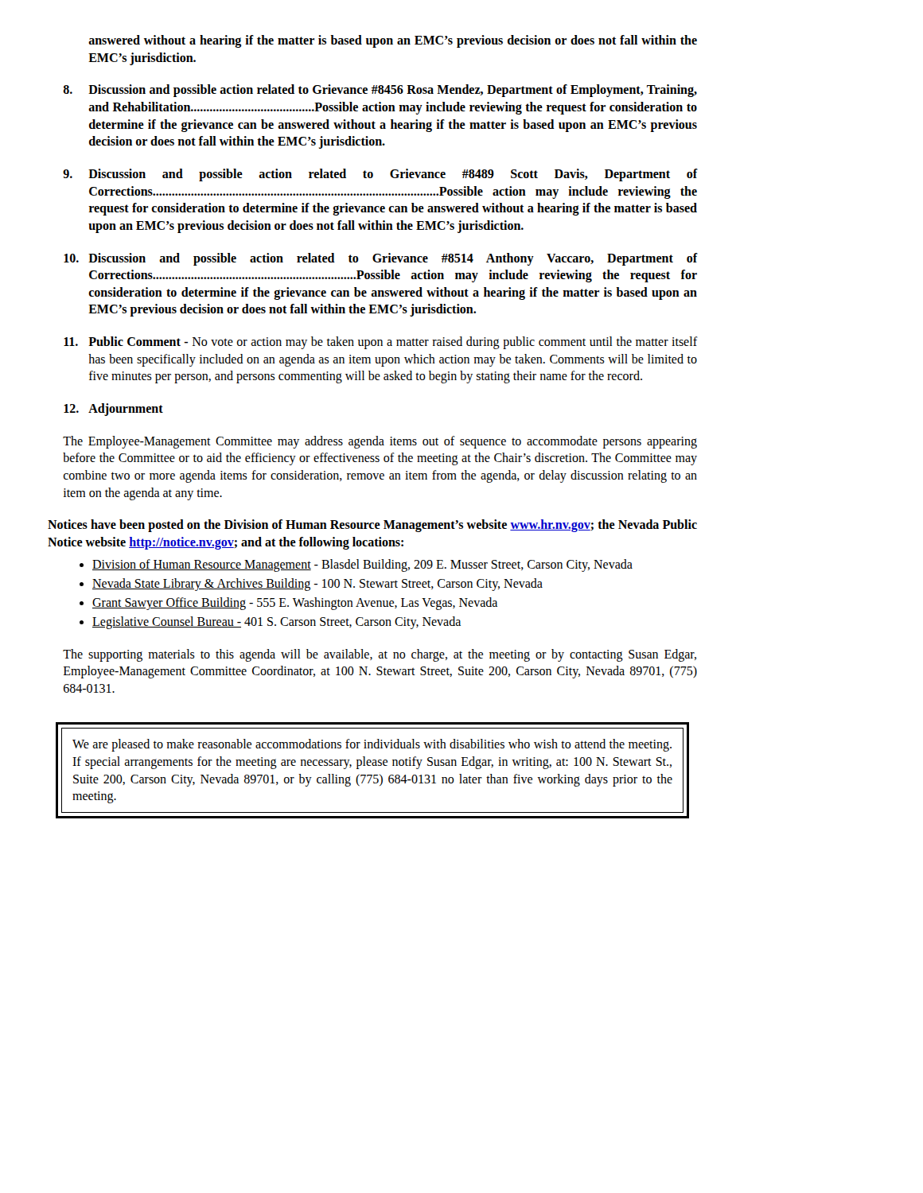answered without a hearing if the matter is based upon an EMC’s previous decision or does not fall within the EMC’s jurisdiction.
Discussion and possible action related to Grievance #8456 Rosa Mendez, Department of Employment, Training, and Rehabilitation....................................... Possible action may include reviewing the request for consideration to determine if the grievance can be answered without a hearing if the matter is based upon an EMC’s previous decision or does not fall within the EMC’s jurisdiction.
Discussion and possible action related to Grievance #8489 Scott Davis, Department of Corrections.......................................................................................... Possible action may include reviewing the request for consideration to determine if the grievance can be answered without a hearing if the matter is based upon an EMC’s previous decision or does not fall within the EMC’s jurisdiction.
Discussion and possible action related to Grievance #8514 Anthony Vaccaro, Department of Corrections................................................................ Possible action may include reviewing the request for consideration to determine if the grievance can be answered without a hearing if the matter is based upon an EMC’s previous decision or does not fall within the EMC’s jurisdiction.
Public Comment - No vote or action may be taken upon a matter raised during public comment until the matter itself has been specifically included on an agenda as an item upon which action may be taken. Comments will be limited to five minutes per person, and persons commenting will be asked to begin by stating their name for the record.
Adjournment
The Employee-Management Committee may address agenda items out of sequence to accommodate persons appearing before the Committee or to aid the efficiency or effectiveness of the meeting at the Chair’s discretion. The Committee may combine two or more agenda items for consideration, remove an item from the agenda, or delay discussion relating to an item on the agenda at any time.
Notices have been posted on the Division of Human Resource Management’s website www.hr.nv.gov; the Nevada Public Notice website http://notice.nv.gov; and at the following locations:
Division of Human Resource Management - Blasdel Building, 209 E. Musser Street, Carson City, Nevada
Nevada State Library & Archives Building - 100 N. Stewart Street, Carson City, Nevada
Grant Sawyer Office Building - 555 E. Washington Avenue, Las Vegas, Nevada
Legislative Counsel Bureau - 401 S. Carson Street, Carson City, Nevada
The supporting materials to this agenda will be available, at no charge, at the meeting or by contacting Susan Edgar, Employee-Management Committee Coordinator, at 100 N. Stewart Street, Suite 200, Carson City, Nevada 89701, (775) 684-0131.
We are pleased to make reasonable accommodations for individuals with disabilities who wish to attend the meeting. If special arrangements for the meeting are necessary, please notify Susan Edgar, in writing, at: 100 N. Stewart St., Suite 200, Carson City, Nevada 89701, or by calling (775) 684-0131 no later than five working days prior to the meeting.